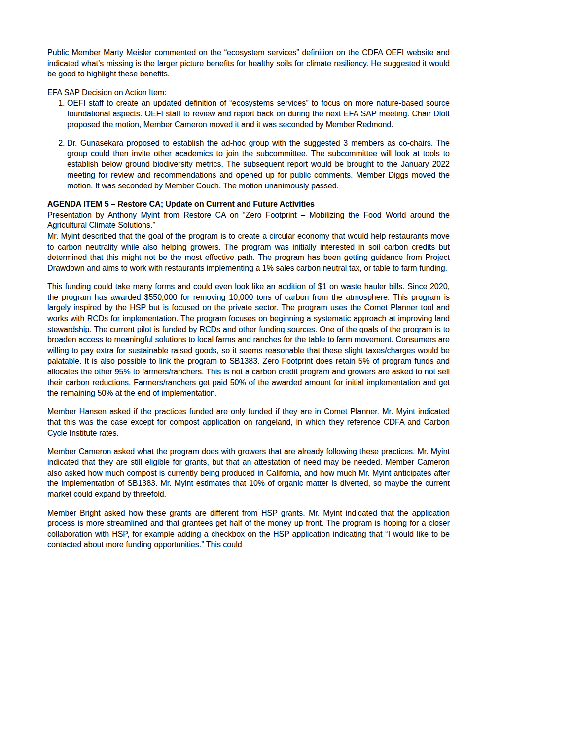Public Member Marty Meisler commented on the “ecosystem services” definition on the CDFA OEFI website and indicated what’s missing is the larger picture benefits for healthy soils for climate resiliency. He suggested it would be good to highlight these benefits.
EFA SAP Decision on Action Item:
OEFI staff to create an updated definition of “ecosystems services” to focus on more nature-based source foundational aspects. OEFI staff to review and report back on during the next EFA SAP meeting. Chair Dlott proposed the motion, Member Cameron moved it and it was seconded by Member Redmond.
Dr. Gunasekara proposed to establish the ad-hoc group with the suggested 3 members as co-chairs. The group could then invite other academics to join the subcommittee. The subcommittee will look at tools to establish below ground biodiversity metrics. The subsequent report would be brought to the January 2022 meeting for review and recommendations and opened up for public comments. Member Diggs moved the motion. It was seconded by Member Couch. The motion unanimously passed.
AGENDA ITEM 5 – Restore CA; Update on Current and Future Activities
Presentation by Anthony Myint from Restore CA on “Zero Footprint – Mobilizing the Food World around the Agricultural Climate Solutions.”
Mr. Myint described that the goal of the program is to create a circular economy that would help restaurants move to carbon neutrality while also helping growers. The program was initially interested in soil carbon credits but determined that this might not be the most effective path. The program has been getting guidance from Project Drawdown and aims to work with restaurants implementing a 1% sales carbon neutral tax, or table to farm funding.
This funding could take many forms and could even look like an addition of $1 on waste hauler bills. Since 2020, the program has awarded $550,000 for removing 10,000 tons of carbon from the atmosphere. This program is largely inspired by the HSP but is focused on the private sector. The program uses the Comet Planner tool and works with RCDs for implementation. The program focuses on beginning a systematic approach at improving land stewardship. The current pilot is funded by RCDs and other funding sources. One of the goals of the program is to broaden access to meaningful solutions to local farms and ranches for the table to farm movement. Consumers are willing to pay extra for sustainable raised goods, so it seems reasonable that these slight taxes/charges would be palatable. It is also possible to link the program to SB1383. Zero Footprint does retain 5% of program funds and allocates the other 95% to farmers/ranchers. This is not a carbon credit program and growers are asked to not sell their carbon reductions. Farmers/ranchers get paid 50% of the awarded amount for initial implementation and get the remaining 50% at the end of implementation.
Member Hansen asked if the practices funded are only funded if they are in Comet Planner. Mr. Myint indicated that this was the case except for compost application on rangeland, in which they reference CDFA and Carbon Cycle Institute rates.
Member Cameron asked what the program does with growers that are already following these practices. Mr. Myint indicated that they are still eligible for grants, but that an attestation of need may be needed. Member Cameron also asked how much compost is currently being produced in California, and how much Mr. Myint anticipates after the implementation of SB1383. Mr. Myint estimates that 10% of organic matter is diverted, so maybe the current market could expand by threefold.
Member Bright asked how these grants are different from HSP grants. Mr. Myint indicated that the application process is more streamlined and that grantees get half of the money up front. The program is hoping for a closer collaboration with HSP, for example adding a checkbox on the HSP application indicating that “I would like to be contacted about more funding opportunities.” This could